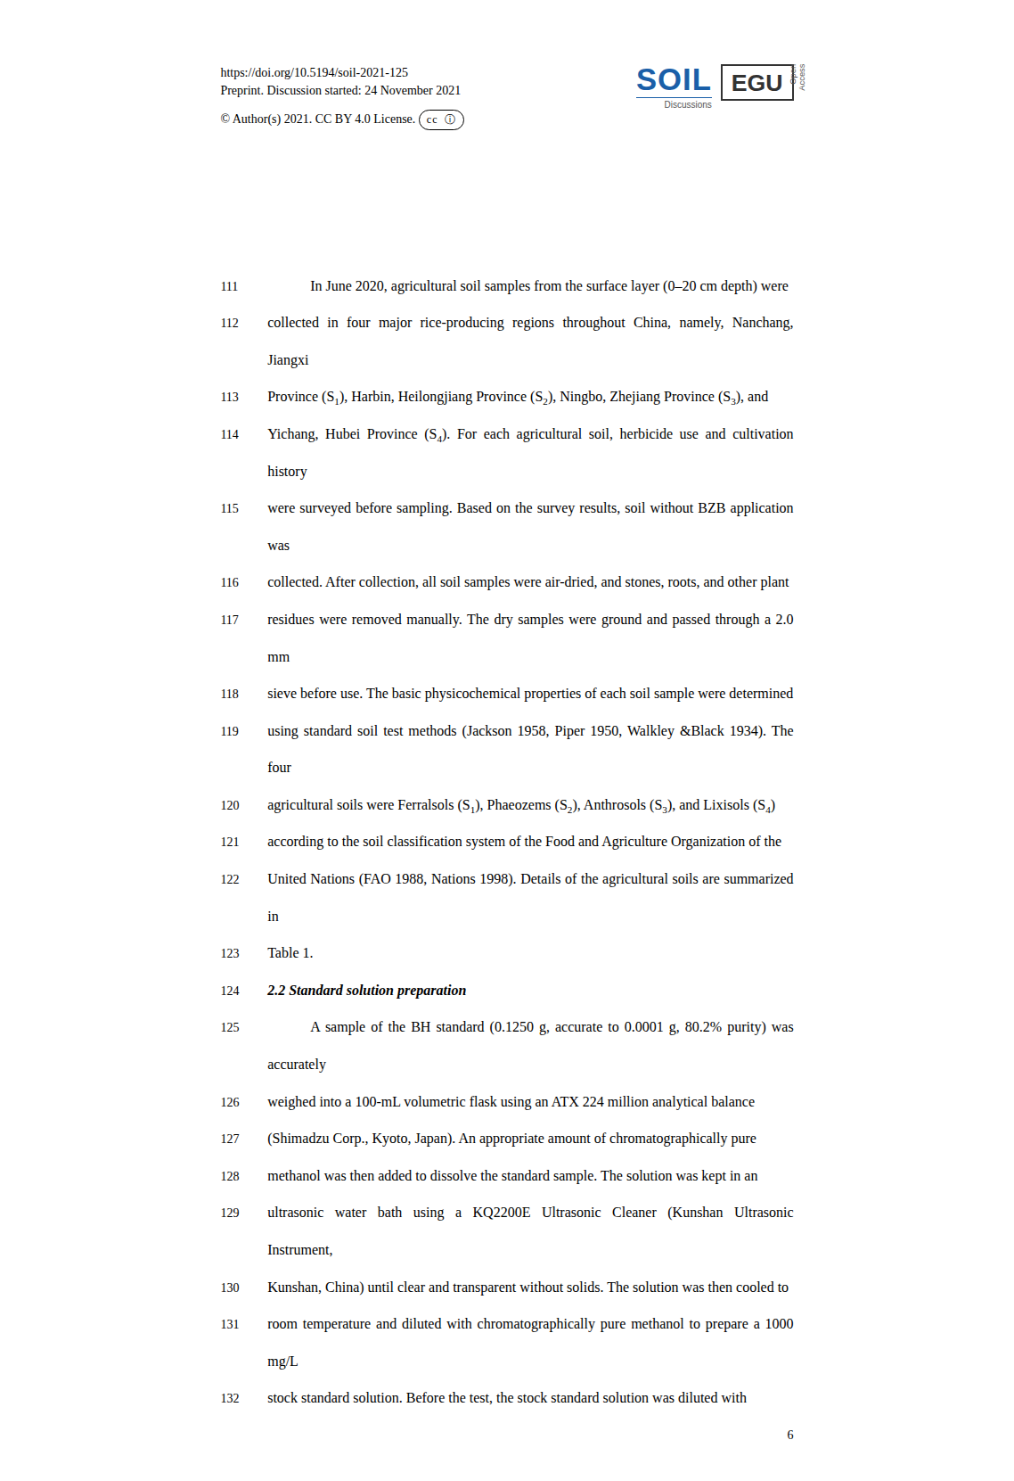https://doi.org/10.5194/soil-2021-125
Preprint. Discussion started: 24 November 2021
© Author(s) 2021. CC BY 4.0 License.
cc ⓘ
SOIL
Discussions
EGU
Open Access
111
In June 2020, agricultural soil samples from the surface layer (0–20 cm depth) were
112
collected in four major rice-producing regions throughout China, namely, Nanchang, Jiangxi
113
Province (S1), Harbin, Heilongjiang Province (S2), Ningbo, Zhejiang Province (S3), and
114
Yichang, Hubei Province (S4). For each agricultural soil, herbicide use and cultivation history
115
were surveyed before sampling. Based on the survey results, soil without BZB application was
116
collected. After collection, all soil samples were air-dried, and stones, roots, and other plant
117
residues were removed manually. The dry samples were ground and passed through a 2.0 mm
118
sieve before use. The basic physicochemical properties of each soil sample were determined
119
using standard soil test methods (Jackson 1958, Piper 1950, Walkley &Black 1934). The four
120
agricultural soils were Ferralsols (S1), Phaeozems (S2), Anthrosols (S3), and Lixisols (S4)
121
according to the soil classification system of the Food and Agriculture Organization of the
122
United Nations (FAO 1988, Nations 1998). Details of the agricultural soils are summarized in
123
Table 1.
124
2.2 Standard solution preparation
125
A sample of the BH standard (0.1250 g, accurate to 0.0001 g, 80.2% purity) was accurately
126
weighed into a 100-mL volumetric flask using an ATX 224 million analytical balance
127
(Shimadzu Corp., Kyoto, Japan). An appropriate amount of chromatographically pure
128
methanol was then added to dissolve the standard sample. The solution was kept in an
129
ultrasonic water bath using a KQ2200E Ultrasonic Cleaner (Kunshan Ultrasonic Instrument,
130
Kunshan, China) until clear and transparent without solids. The solution was then cooled to
131
room temperature and diluted with chromatographically pure methanol to prepare a 1000 mg/L
132
stock standard solution. Before the test, the stock standard solution was diluted with
6